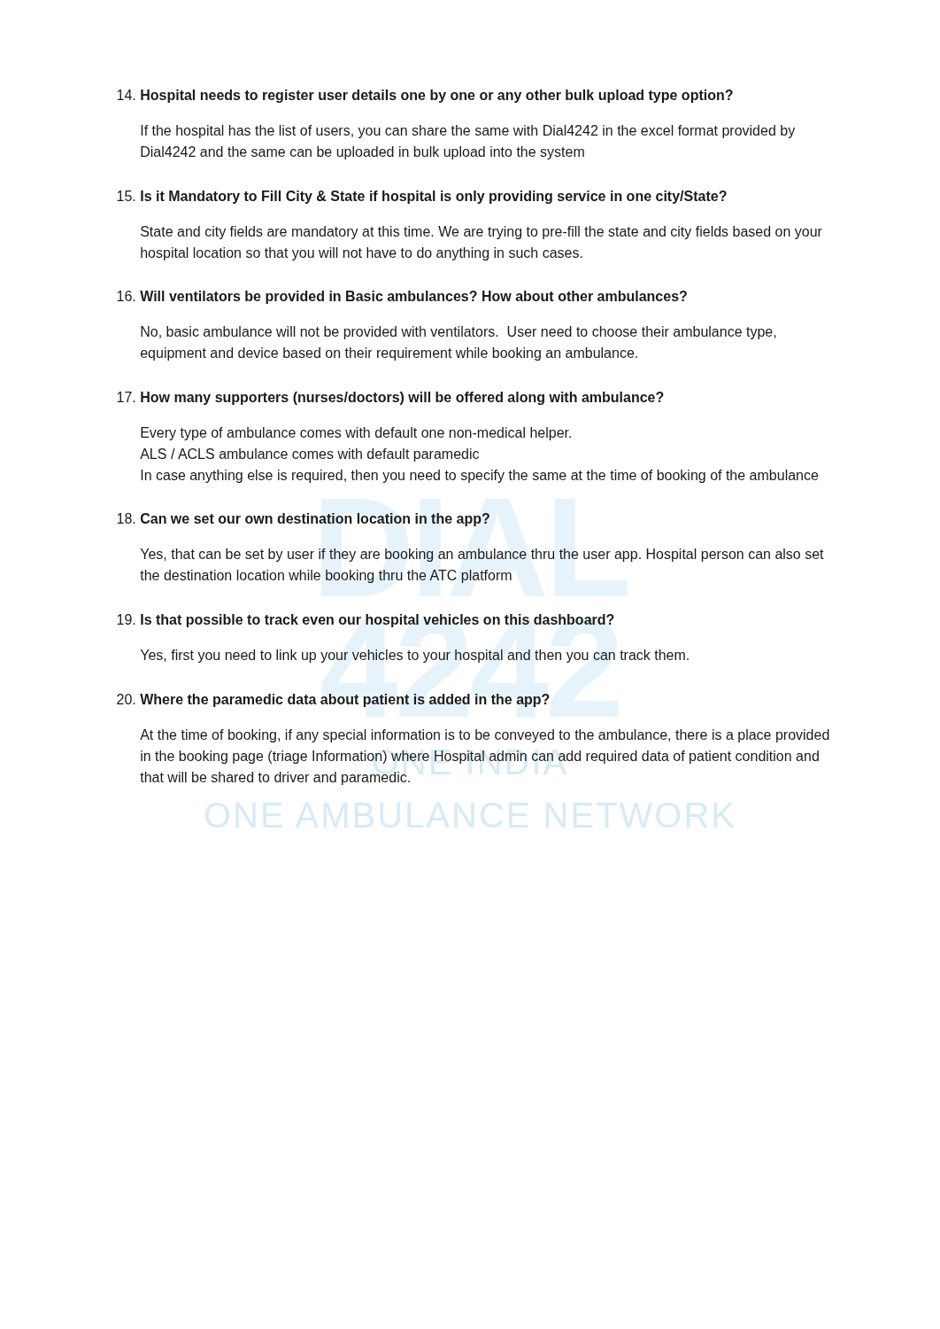DIAL
4242
ONE INDIA
ONE AMBULANCE NETWORK
Hospital needs to register user details one by one or any other bulk upload type option?
If the hospital has the list of users, you can share the same with Dial4242 in the excel format provided by Dial4242 and the same can be uploaded in bulk upload into the system
Is it Mandatory to Fill City & State if hospital is only providing service in one city/State?
State and city fields are mandatory at this time. We are trying to pre-fill the state and city fields based on your hospital location so that you will not have to do anything in such cases.
Will ventilators be provided in Basic ambulances? How about other ambulances?
No, basic ambulance will not be provided with ventilators. User need to choose their ambulance type, equipment and device based on their requirement while booking an ambulance.
How many supporters (nurses/doctors) will be offered along with ambulance?
Every type of ambulance comes with default one non-medical helper.
ALS / ACLS ambulance comes with default paramedic
In case anything else is required, then you need to specify the same at the time of booking of the ambulance
Can we set our own destination location in the app?
Yes, that can be set by user if they are booking an ambulance thru the user app. Hospital person can also set the destination location while booking thru the ATC platform
Is that possible to track even our hospital vehicles on this dashboard?
Yes, first you need to link up your vehicles to your hospital and then you can track them.
Where the paramedic data about patient is added in the app?
At the time of booking, if any special information is to be conveyed to the ambulance, there is a place provided in the booking page (triage Information) where Hospital admin can add required data of patient condition and that will be shared to driver and paramedic.